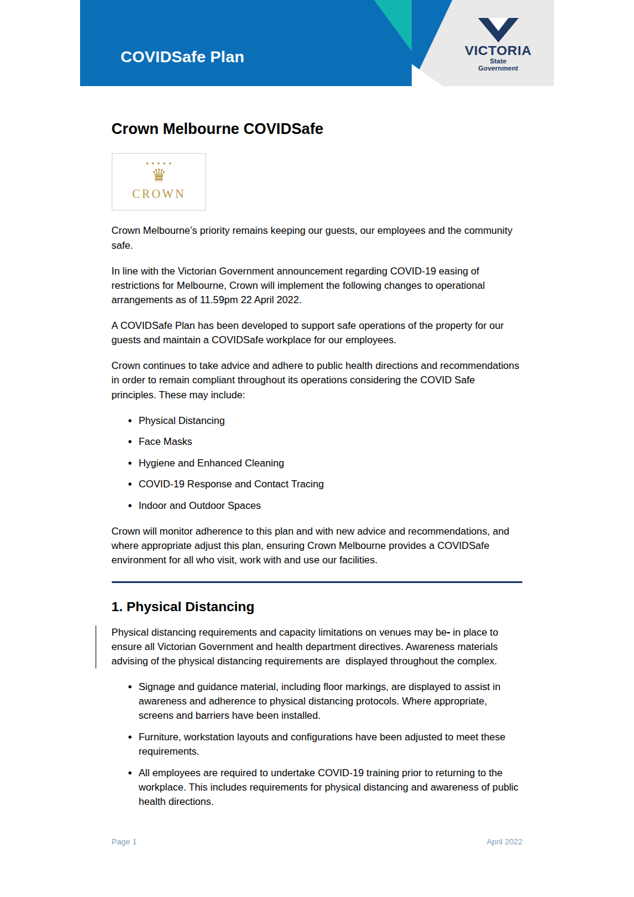COVIDSafe Plan
VICTORIA
State
Government
Crown Melbourne COVIDSafe
• • • • •
♛
CROWN
Crown Melbourne’s priority remains keeping our guests, our employees and the community safe.
In line with the Victorian Government announcement regarding COVID-19 easing of restrictions for Melbourne, Crown will implement the following changes to operational arrangements as of 11.59pm 22 April 2022.
A COVIDSafe Plan has been developed to support safe operations of the property for our guests and maintain a COVIDSafe workplace for our employees.
Crown continues to take advice and adhere to public health directions and recommendations in order to remain compliant throughout its operations considering the COVID Safe principles. These may include:
Physical Distancing
Face Masks
Hygiene and Enhanced Cleaning
COVID-19 Response and Contact Tracing
Indoor and Outdoor Spaces
Crown will monitor adherence to this plan and with new advice and recommendations, and where appropriate adjust this plan, ensuring Crown Melbourne provides a COVIDSafe environment for all who visit, work with and use our facilities.
1. Physical Distancing
Physical distancing requirements and capacity limitations on venues may be- in place to ensure all Victorian Government and health department directives. Awareness materials advising of the physical distancing requirements are displayed throughout the complex.
Signage and guidance material, including floor markings, are displayed to assist in awareness and adherence to physical distancing protocols. Where appropriate, screens and barriers have been installed.
Furniture, workstation layouts and configurations have been adjusted to meet these requirements.
All employees are required to undertake COVID-19 training prior to returning to the workplace. This includes requirements for physical distancing and awareness of public health directions.
Page 1 April 2022